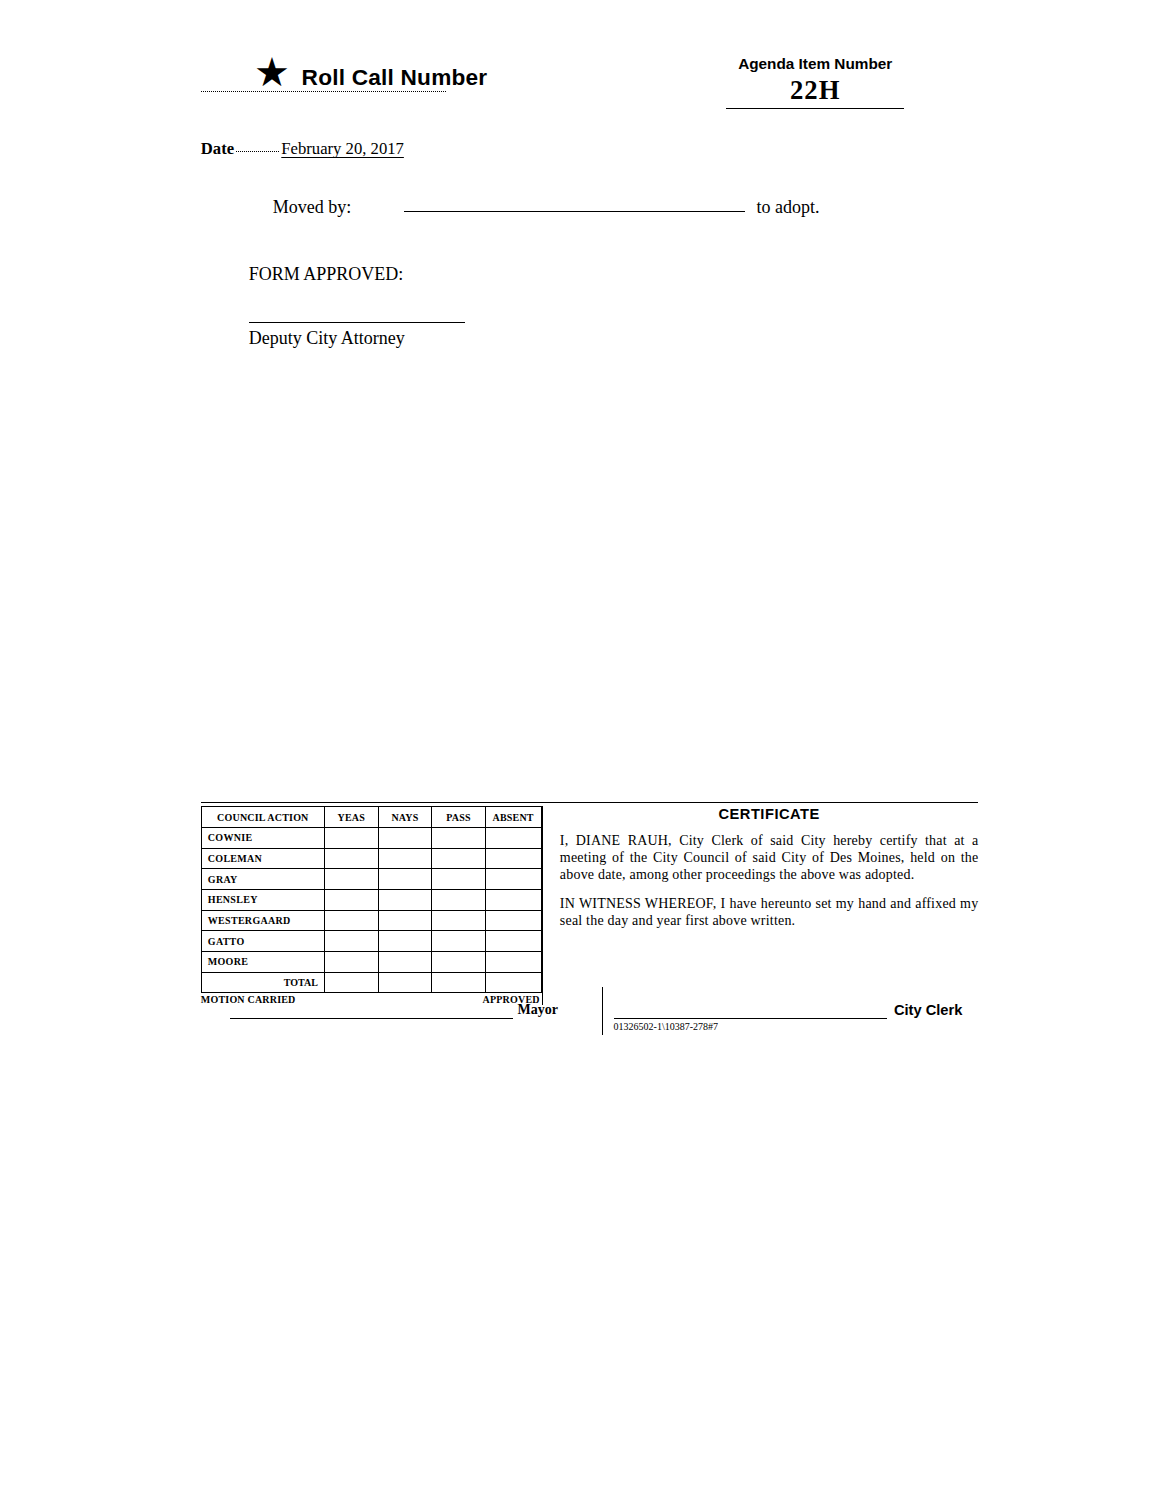★
Roll Call Number
Agenda Item Number
22H
Date February 20, 2017
Moved by: to adopt.
FORM APPROVED:
Deputy City Attorney
| COUNCIL ACTION | YEAS | NAYS | PASS | ABSENT |
| --- | --- | --- | --- | --- |
| COWNIE | | | | |
| COLEMAN | | | | |
| GRAY | | | | |
| HENSLEY | | | | |
| WESTERGAARD | | | | |
| GATTO | | | | |
| MOORE | | | | |
| TOTAL | | | | |
MOTION CARRIED
APPROVED
CERTIFICATE
I, DIANE RAUH, City Clerk of said City hereby certify that at a meeting of the City Council of said City of Des Moines, held on the above date, among other proceedings the above was adopted.
IN WITNESS WHEREOF, I have hereunto set my hand and affixed my seal the day and year first above written.
Mayor
City Clerk
01326502-1\10387-278#7